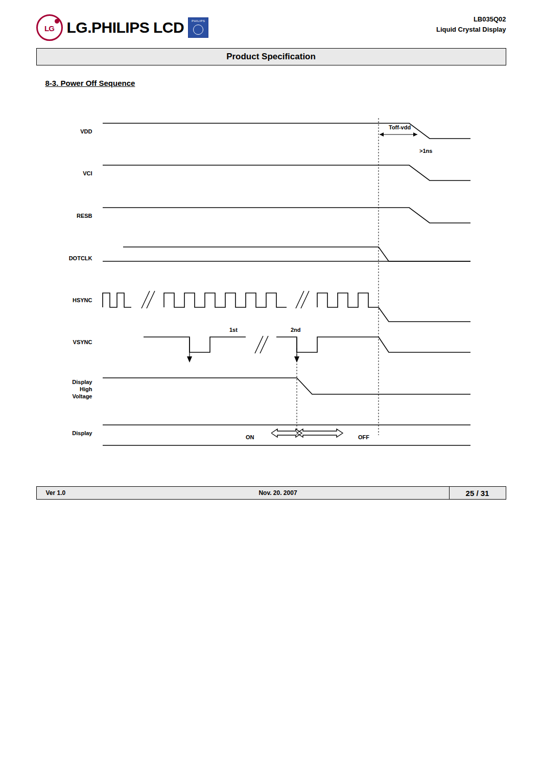LG.PHILIPS LCD
PHILIPS
LB035Q02
Liquid Crystal Display
Product Specification
8-3. Power Off Sequence
VDD
VCI
RESB
DOTCLK
HSYNC
VSYNC
Display
High
Voltage
Display
Toff-vdd >1ns 1st 2nd ON OFF
Ver 1.0
Nov. 20. 2007
25 / 31